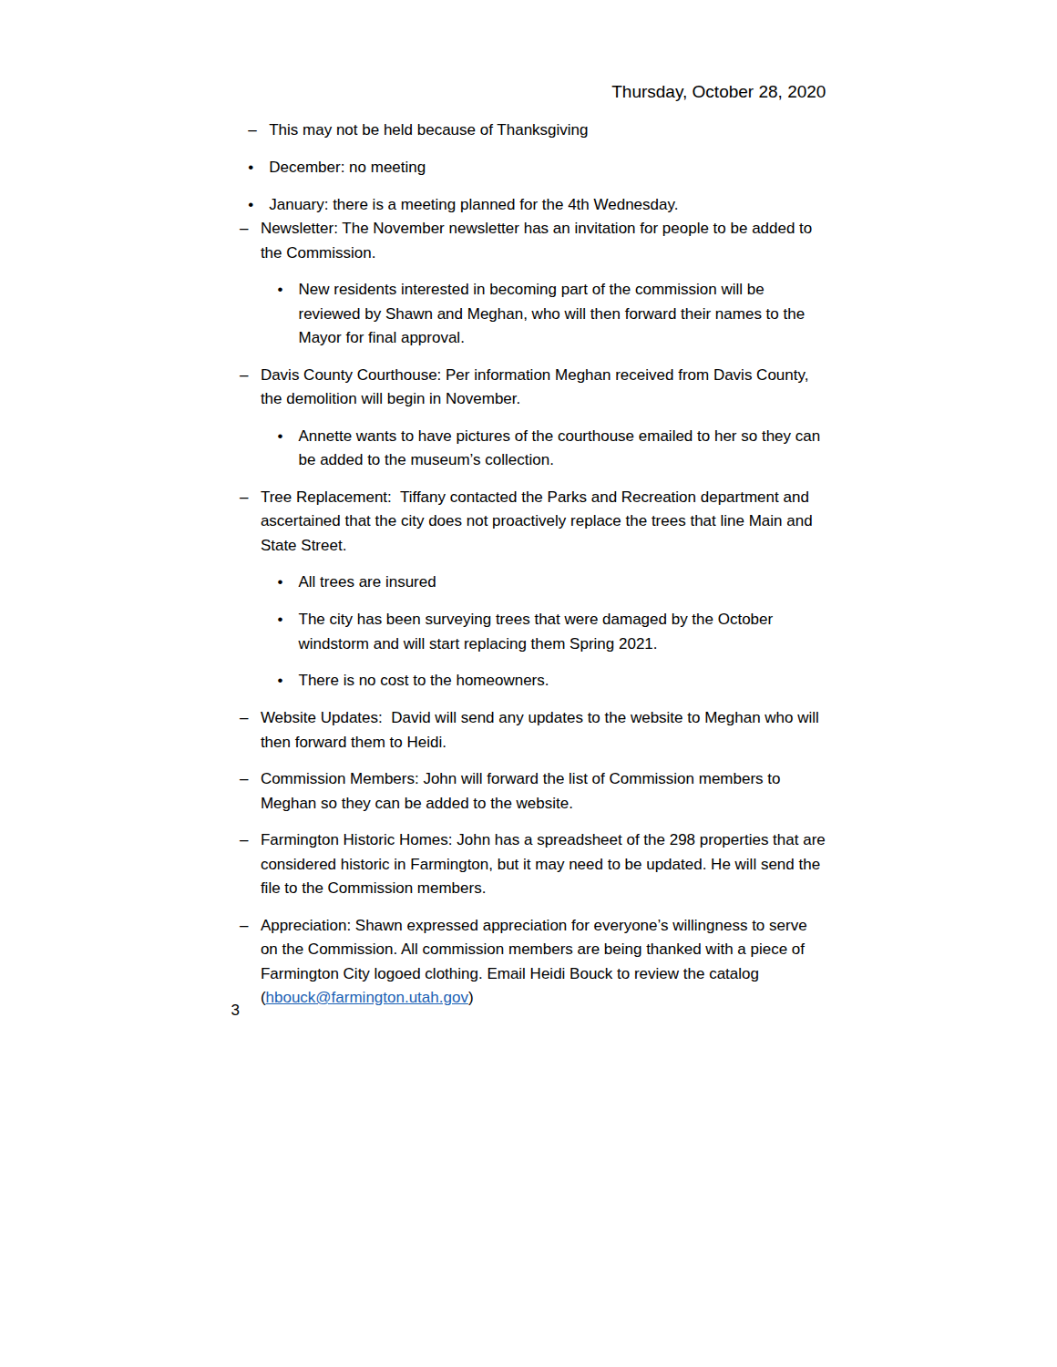Thursday, October 28, 2020
This may not be held because of Thanksgiving
December: no meeting
January: there is a meeting planned for the 4th Wednesday.
Newsletter: The November newsletter has an invitation for people to be added to the Commission.
New residents interested in becoming part of the commission will be reviewed by Shawn and Meghan, who will then forward their names to the Mayor for final approval.
Davis County Courthouse: Per information Meghan received from Davis County, the demolition will begin in November.
Annette wants to have pictures of the courthouse emailed to her so they can be added to the museum’s collection.
Tree Replacement: Tiffany contacted the Parks and Recreation department and ascertained that the city does not proactively replace the trees that line Main and State Street.
All trees are insured
The city has been surveying trees that were damaged by the October windstorm and will start replacing them Spring 2021.
There is no cost to the homeowners.
Website Updates: David will send any updates to the website to Meghan who will then forward them to Heidi.
Commission Members: John will forward the list of Commission members to Meghan so they can be added to the website.
Farmington Historic Homes: John has a spreadsheet of the 298 properties that are considered historic in Farmington, but it may need to be updated. He will send the file to the Commission members.
Appreciation: Shawn expressed appreciation for everyone’s willingness to serve on the Commission. All commission members are being thanked with a piece of Farmington City logoed clothing. Email Heidi Bouck to review the catalog (hbouck@farmington.utah.gov)
3